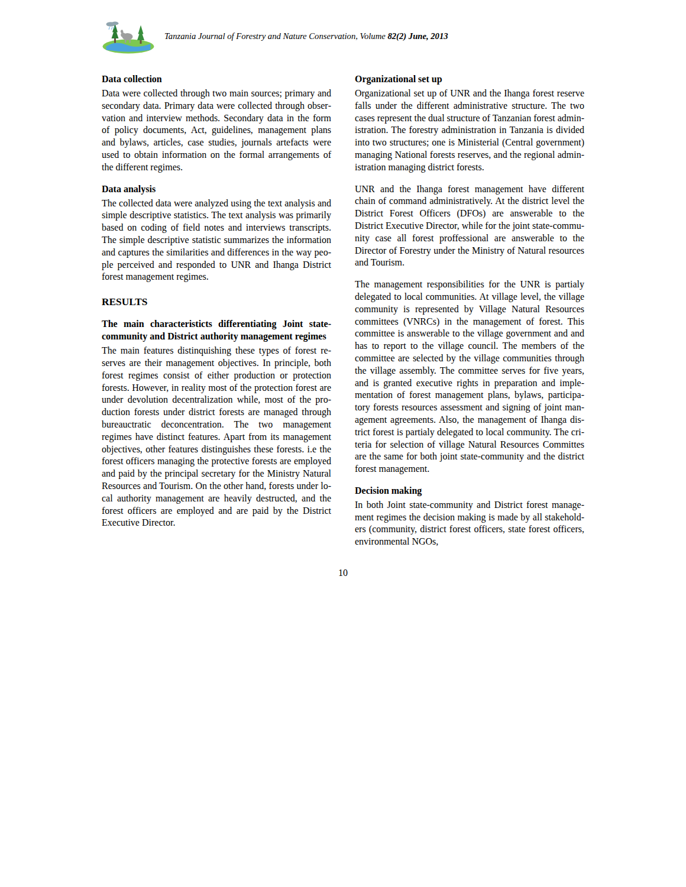Tanzania Journal of Forestry and Nature Conservation, Volume 82(2) June, 2013
Data collection
Data were collected through two main sources; primary and secondary data. Primary data were collected through observation and interview methods. Secondary data in the form of policy documents, Act, guidelines, management plans and bylaws, articles, case studies, journals artefacts were used to obtain information on the formal arrangements of the different regimes.
Data analysis
The collected data were analyzed using the text analysis and simple descriptive statistics. The text analysis was primarily based on coding of field notes and interviews transcripts. The simple descriptive statistic summarizes the information and captures the similarities and differences in the way people perceived and responded to UNR and Ihanga District forest management regimes.
RESULTS
The main characteristicts differentiating Joint state-community and District authority management regimes
The main features distinquishing these types of forest reserves are their management objectives. In principle, both forest regimes consist of either production or protection forests. However, in reality most of the protection forest are under devolution decentralization while, most of the production forests under district forests are managed through bureauctratic deconcentration. The two management regimes have distinct features. Apart from its management objectives, other features distinguishes these forests. i.e the forest officers managing the protective forests are employed and paid by the principal secretary for the Ministry Natural Resources and Tourism. On the other hand, forests under local authority management are heavily destructed, and the forest officers are employed and are paid by the District Executive Director.
Organizational set up
Organizational set up of UNR and the Ihanga forest reserve falls under the different administrative structure. The two cases represent the dual structure of Tanzanian forest administration. The forestry administration in Tanzania is divided into two structures; one is Ministerial (Central government) managing National forests reserves, and the regional administration managing district forests.
UNR and the Ihanga forest management have different chain of command administratively. At the district level the District Forest Officers (DFOs) are answerable to the District Executive Director, while for the joint state-community case all forest proffessional are answerable to the Director of Forestry under the Ministry of Natural resources and Tourism.
The management responsibilities for the UNR is partialy delegated to local communities. At village level, the village community is represented by Village Natural Resources committees (VNRCs) in the management of forest. This committee is answerable to the village government and and has to report to the village council. The members of the committee are selected by the village communities through the village assembly. The committee serves for five years, and is granted executive rights in preparation and implementation of forest management plans, bylaws, participatory forests resources assessment and signing of joint management agreements. Also, the management of Ihanga district forest is partialy delegated to local community. The criteria for selection of village Natural Resources Committes are the same for both joint state-community and the district forest management.
Decision making
In both Joint state-community and District forest management regimes the decision making is made by all stakeholders (community, district forest officers, state forest officers, environmental NGOs,
10